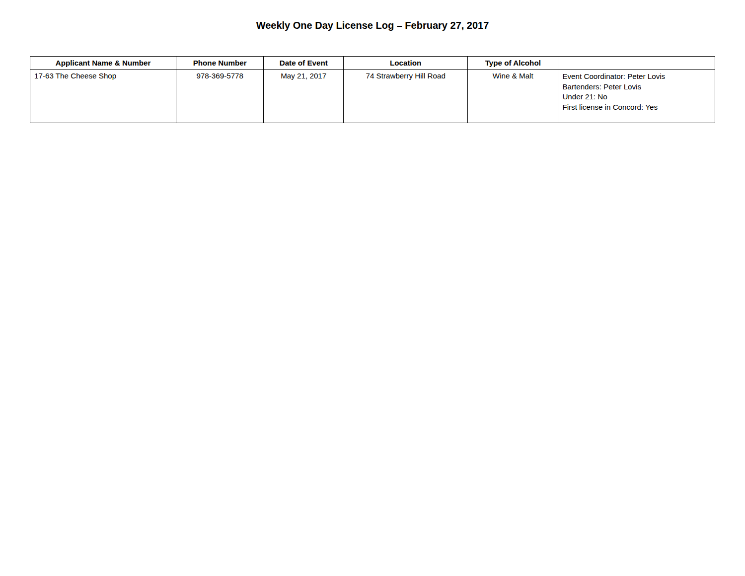Weekly One Day License Log – February 27, 2017
| Applicant Name & Number | Phone Number | Date of Event | Location | Type of Alcohol | |
| --- | --- | --- | --- | --- | --- |
| 17-63 The Cheese Shop | 978-369-5778 | May 21, 2017 | 74 Strawberry Hill Road | Wine & Malt | Event Coordinator: Peter Lovis Bartenders: Peter Lovis Under 21: No First license in Concord: Yes |